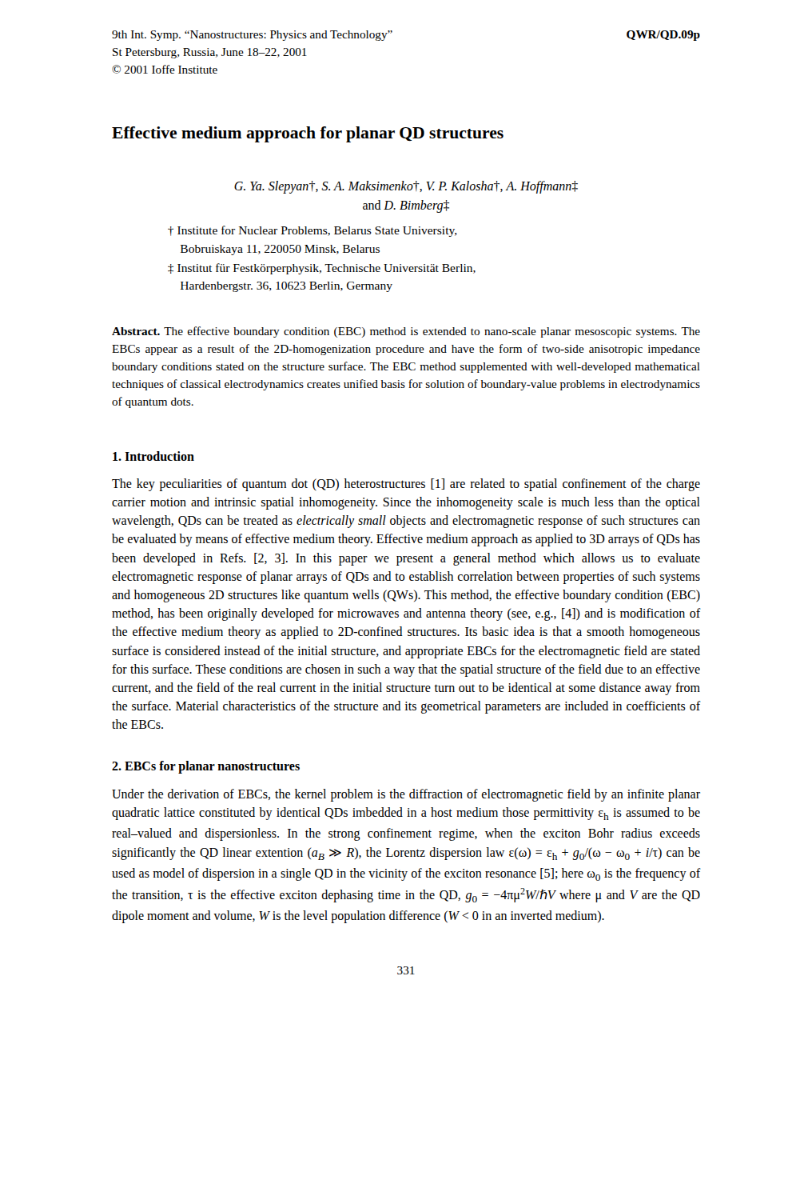9th Int. Symp. “Nanostructures: Physics and Technology”
St Petersburg, Russia, June 18–22, 2001
© 2001 Ioffe Institute
QWR/QD.09p
Effective medium approach for planar QD structures
G. Ya. Slepyan†, S. A. Maksimenko†, V. P. Kalosha†, A. Hoffmann‡
and D. Bimberg‡
† Institute for Nuclear Problems, Belarus State University,
Bobruiskaya 11, 220050 Minsk, Belarus
‡ Institut für Festkörperphysik, Technische Universität Berlin,
Hardenbergstr. 36, 10623 Berlin, Germany
Abstract. The effective boundary condition (EBC) method is extended to nano-scale planar mesoscopic systems. The EBCs appear as a result of the 2D-homogenization procedure and have the form of two-side anisotropic impedance boundary conditions stated on the structure surface. The EBC method supplemented with well-developed mathematical techniques of classical electrodynamics creates unified basis for solution of boundary-value problems in electrodynamics of quantum dots.
1. Introduction
The key peculiarities of quantum dot (QD) heterostructures [1] are related to spatial confinement of the charge carrier motion and intrinsic spatial inhomogeneity. Since the inhomogeneity scale is much less than the optical wavelength, QDs can be treated as electrically small objects and electromagnetic response of such structures can be evaluated by means of effective medium theory. Effective medium approach as applied to 3D arrays of QDs has been developed in Refs. [2, 3]. In this paper we present a general method which allows us to evaluate electromagnetic response of planar arrays of QDs and to establish correlation between properties of such systems and homogeneous 2D structures like quantum wells (QWs). This method, the effective boundary condition (EBC) method, has been originally developed for microwaves and antenna theory (see, e.g., [4]) and is modification of the effective medium theory as applied to 2D-confined structures. Its basic idea is that a smooth homogeneous surface is considered instead of the initial structure, and appropriate EBCs for the electromagnetic field are stated for this surface. These conditions are chosen in such a way that the spatial structure of the field due to an effective current, and the field of the real current in the initial structure turn out to be identical at some distance away from the surface. Material characteristics of the structure and its geometrical parameters are included in coefficients of the EBCs.
2. EBCs for planar nanostructures
Under the derivation of EBCs, the kernel problem is the diffraction of electromagnetic field by an infinite planar quadratic lattice constituted by identical QDs imbedded in a host medium those permittivity εh is assumed to be real–valued and dispersionless. In the strong confinement regime, when the exciton Bohr radius exceeds significantly the QD linear extention (aB ≫ R), the Lorentz dispersion law ε(ω) = εh + g0/(ω − ω0 + i/τ) can be used as model of dispersion in a single QD in the vicinity of the exciton resonance [5]; here ω0 is the frequency of the transition, τ is the effective exciton dephasing time in the QD, g0 = −4πμ2W/ℏV where μ and V are the QD dipole moment and volume, W is the level population difference (W < 0 in an inverted medium).
331